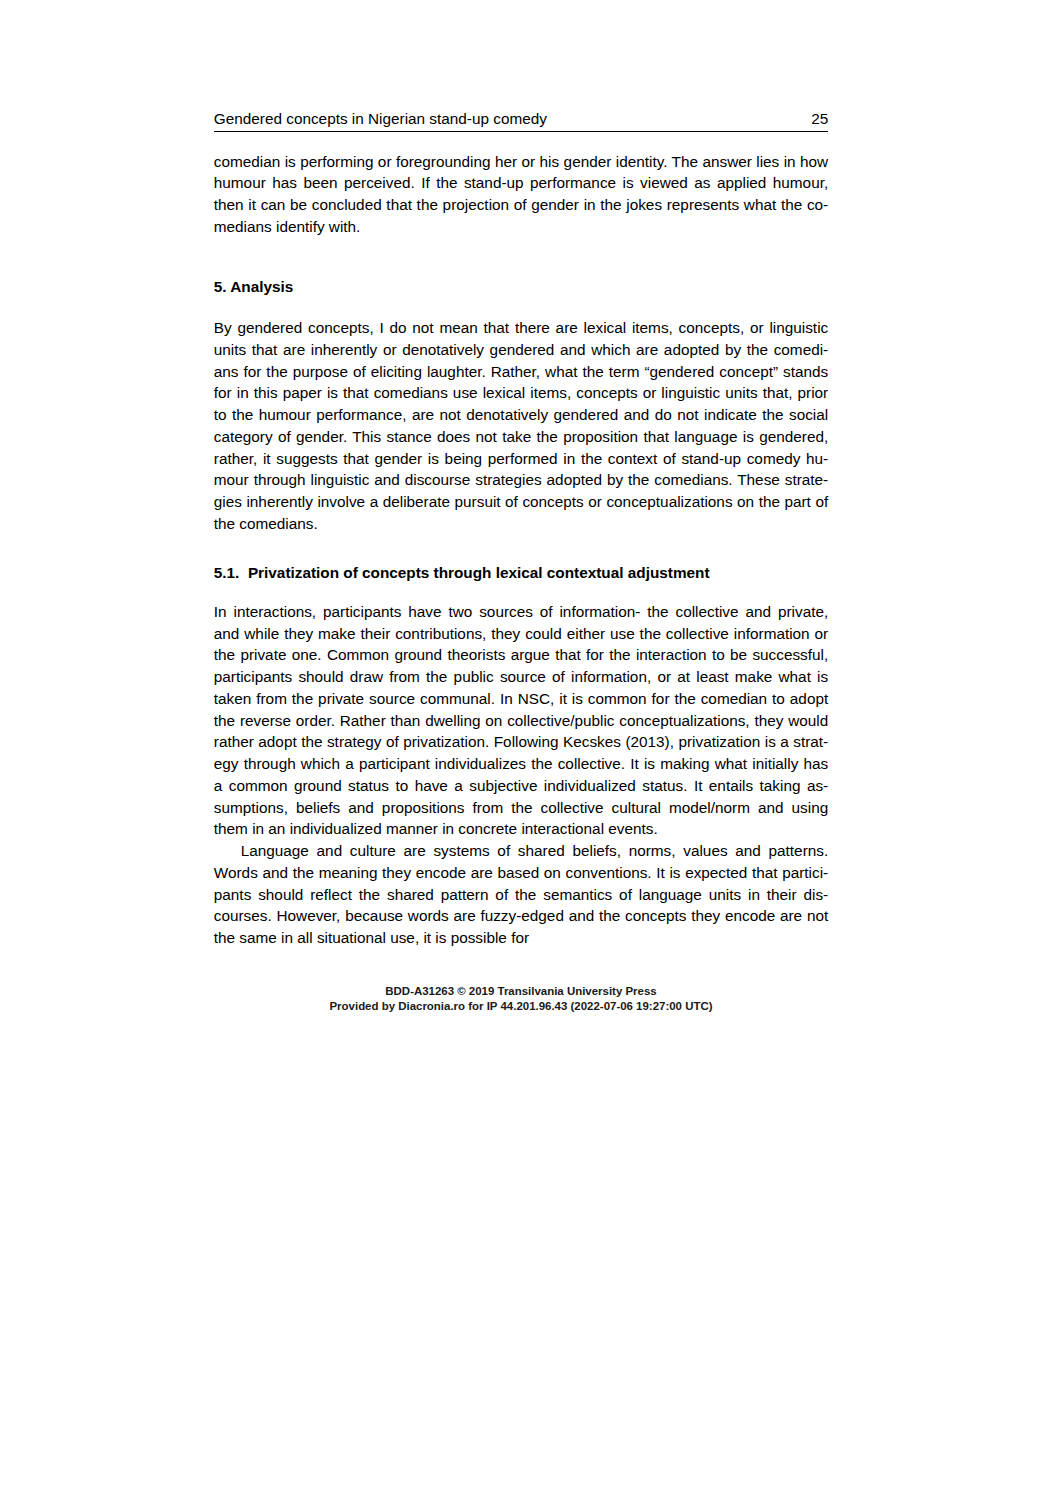Gendered concepts in Nigerian stand-up comedy 25
comedian is performing or foregrounding her or his gender identity. The answer lies in how humour has been perceived. If the stand-up performance is viewed as applied humour, then it can be concluded that the projection of gender in the jokes represents what the comedians identify with.
5. Analysis
By gendered concepts, I do not mean that there are lexical items, concepts, or linguistic units that are inherently or denotatively gendered and which are adopted by the comedians for the purpose of eliciting laughter. Rather, what the term “gendered concept” stands for in this paper is that comedians use lexical items, concepts or linguistic units that, prior to the humour performance, are not denotatively gendered and do not indicate the social category of gender. This stance does not take the proposition that language is gendered, rather, it suggests that gender is being performed in the context of stand-up comedy humour through linguistic and discourse strategies adopted by the comedians. These strategies inherently involve a deliberate pursuit of concepts or conceptualizations on the part of the comedians.
5.1. Privatization of concepts through lexical contextual adjustment
In interactions, participants have two sources of information- the collective and private, and while they make their contributions, they could either use the collective information or the private one. Common ground theorists argue that for the interaction to be successful, participants should draw from the public source of information, or at least make what is taken from the private source communal. In NSC, it is common for the comedian to adopt the reverse order. Rather than dwelling on collective/public conceptualizations, they would rather adopt the strategy of privatization. Following Kecskes (2013), privatization is a strategy through which a participant individualizes the collective. It is making what initially has a common ground status to have a subjective individualized status. It entails taking assumptions, beliefs and propositions from the collective cultural model/norm and using them in an individualized manner in concrete interactional events.
Language and culture are systems of shared beliefs, norms, values and patterns. Words and the meaning they encode are based on conventions. It is expected that participants should reflect the shared pattern of the semantics of language units in their discourses. However, because words are fuzzy-edged and the concepts they encode are not the same in all situational use, it is possible for
BDD-A31263 © 2019 Transilvania University Press
Provided by Diacronia.ro for IP 44.201.96.43 (2022-07-06 19:27:00 UTC)